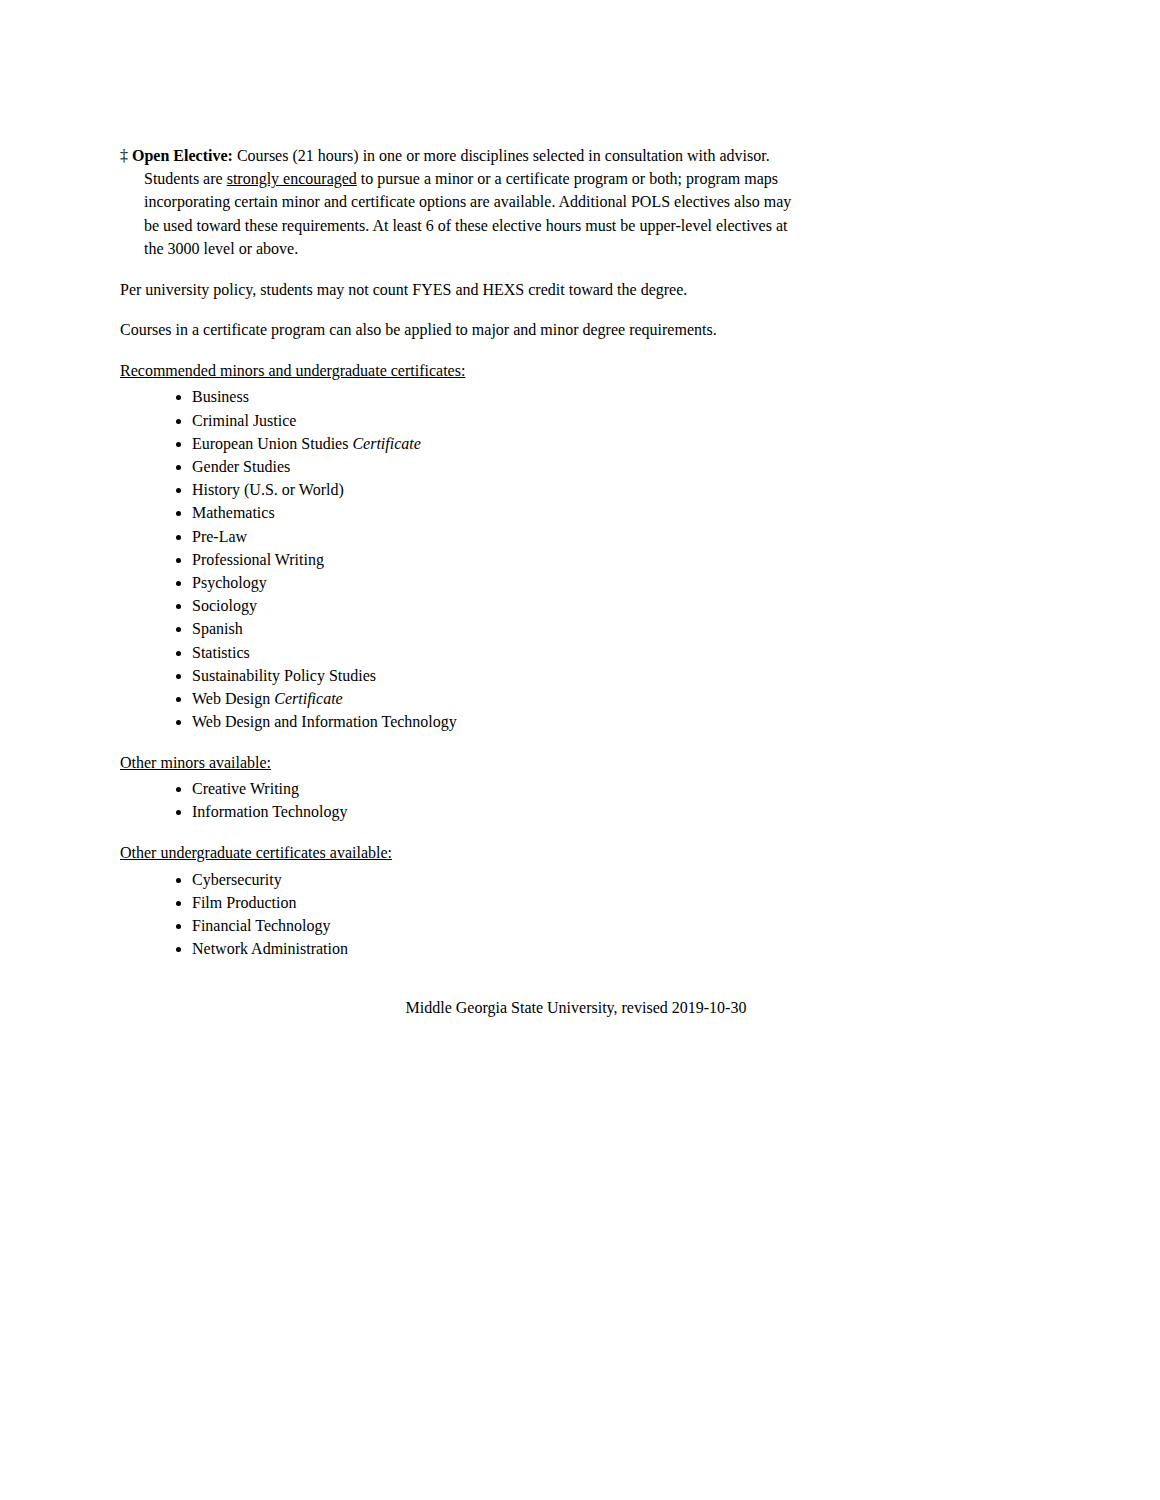‡ Open Elective: Courses (21 hours) in one or more disciplines selected in consultation with advisor. Students are strongly encouraged to pursue a minor or a certificate program or both; program maps incorporating certain minor and certificate options are available. Additional POLS electives also may be used toward these requirements. At least 6 of these elective hours must be upper-level electives at the 3000 level or above.
Per university policy, students may not count FYES and HEXS credit toward the degree.
Courses in a certificate program can also be applied to major and minor degree requirements.
Recommended minors and undergraduate certificates:
Business
Criminal Justice
European Union Studies Certificate
Gender Studies
History (U.S. or World)
Mathematics
Pre-Law
Professional Writing
Psychology
Sociology
Spanish
Statistics
Sustainability Policy Studies
Web Design Certificate
Web Design and Information Technology
Other minors available:
Creative Writing
Information Technology
Other undergraduate certificates available:
Cybersecurity
Film Production
Financial Technology
Network Administration
Middle Georgia State University, revised 2019-10-30